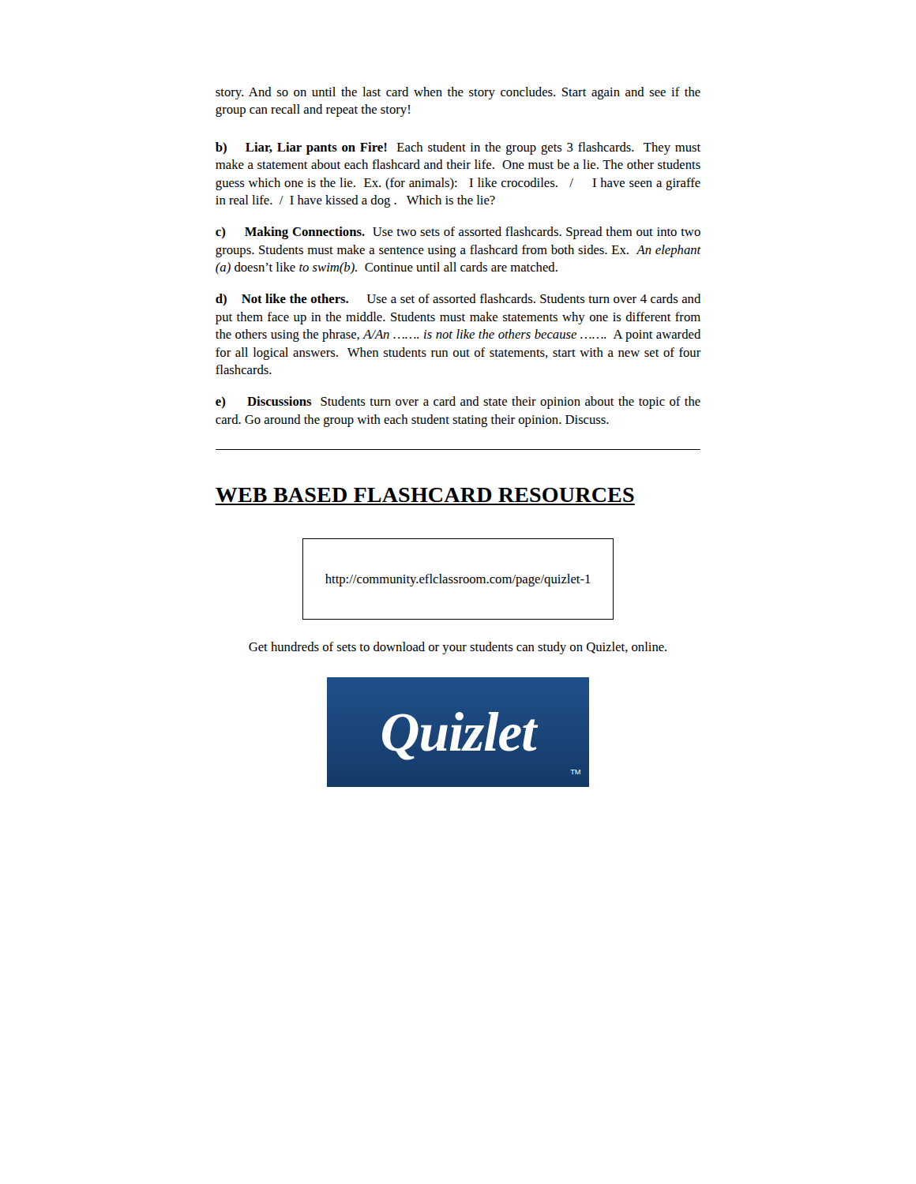story. And so on until the last card when the story concludes. Start again and see if the group can recall and repeat the story!
b) Liar, Liar pants on Fire! Each student in the group gets 3 flashcards. They must make a statement about each flashcard and their life. One must be a lie. The other students guess which one is the lie. Ex. (for animals): I like crocodiles. / I have seen a giraffe in real life. / I have kissed a dog . Which is the lie?
c) Making Connections. Use two sets of assorted flashcards. Spread them out into two groups. Students must make a sentence using a flashcard from both sides. Ex. An elephant (a) doesn’t like to swim(b). Continue until all cards are matched.
d) Not like the others. Use a set of assorted flashcards. Students turn over 4 cards and put them face up in the middle. Students must make statements why one is different from the others using the phrase, A/An ……. is not like the others because ……. A point awarded for all logical answers. When students run out of statements, start with a new set of four flashcards.
e) Discussions Students turn over a card and state their opinion about the topic of the card. Go around the group with each student stating their opinion. Discuss.
WEB BASED FLASHCARD RESOURCES
http://community.eflclassroom.com/page/quizlet-1
Get hundreds of sets to download or your students can study on Quizlet, online.
Quizlet TM